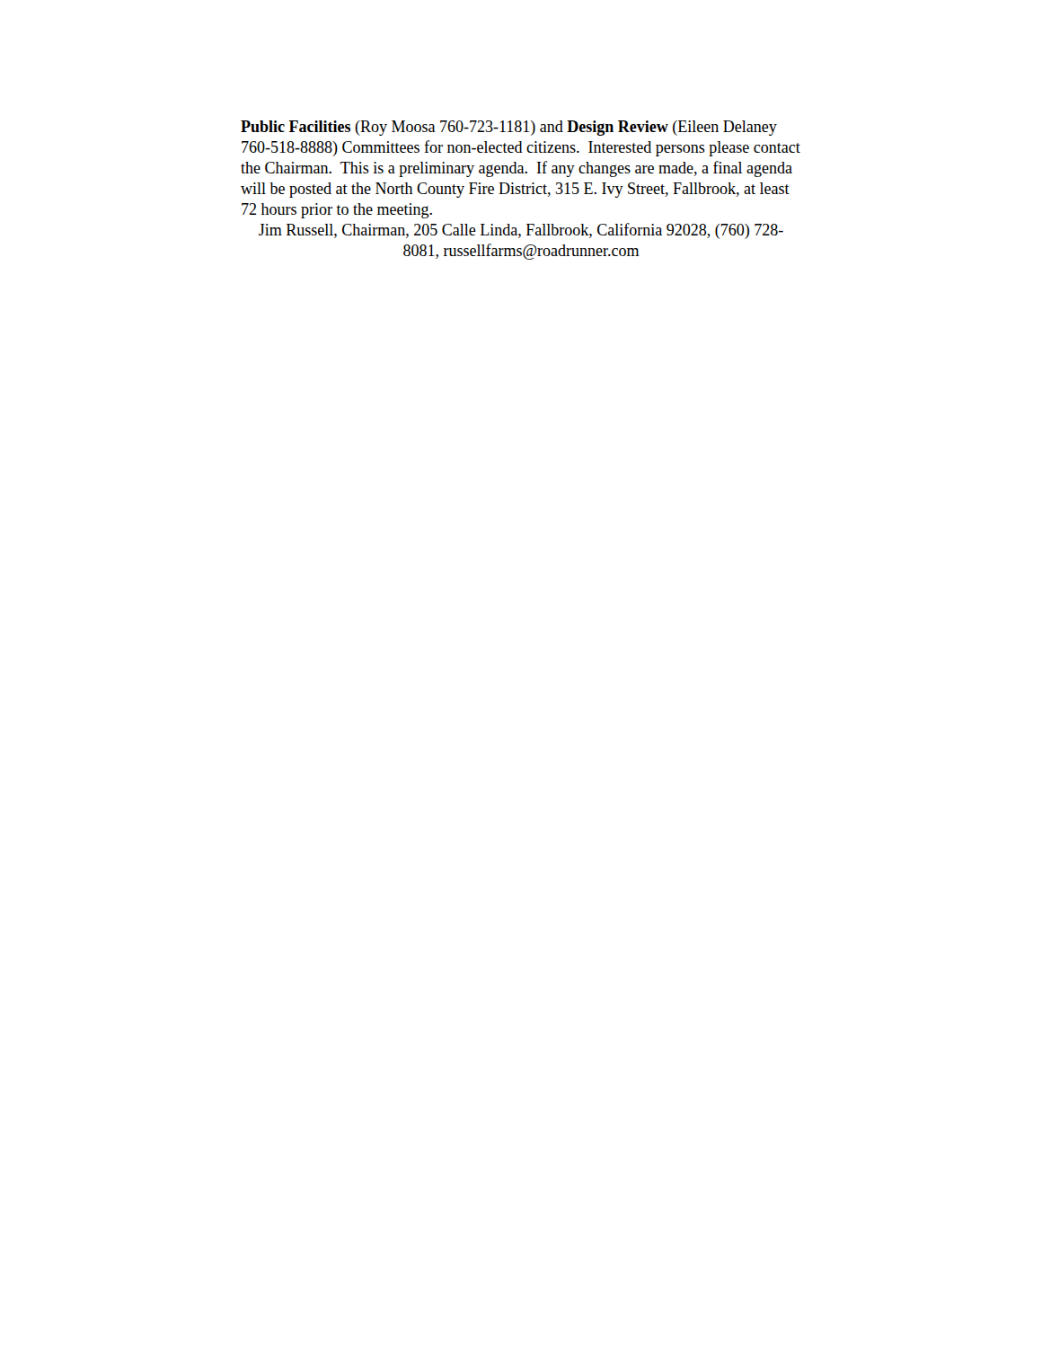Public Facilities (Roy Moosa 760-723-1181) and Design Review (Eileen Delaney 760-518-8888) Committees for non-elected citizens. Interested persons please contact the Chairman. This is a preliminary agenda. If any changes are made, a final agenda will be posted at the North County Fire District, 315 E. Ivy Street, Fallbrook, at least 72 hours prior to the meeting.
Jim Russell, Chairman, 205 Calle Linda, Fallbrook, California 92028, (760) 728-8081, russellfarms@roadrunner.com